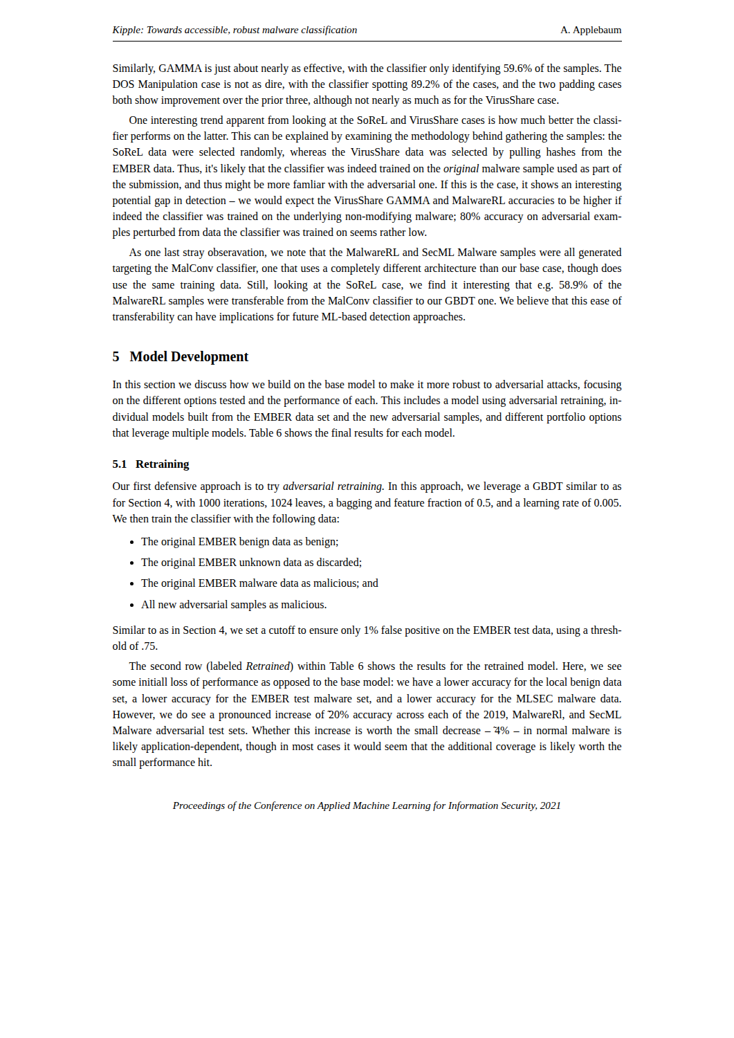Kipple: Towards accessible, robust malware classification A. Applebaum
Similarly, GAMMA is just about nearly as effective, with the classifier only identifying 59.6% of the samples. The DOS Manipulation case is not as dire, with the classifier spotting 89.2% of the cases, and the two padding cases both show improvement over the prior three, although not nearly as much as for the VirusShare case.
One interesting trend apparent from looking at the SoReL and VirusShare cases is how much better the classifier performs on the latter. This can be explained by examining the methodology behind gathering the samples: the SoReL data were selected randomly, whereas the VirusShare data was selected by pulling hashes from the EMBER data. Thus, it's likely that the classifier was indeed trained on the original malware sample used as part of the submission, and thus might be more famliar with the adversarial one. If this is the case, it shows an interesting potential gap in detection – we would expect the VirusShare GAMMA and MalwareRL accuracies to be higher if indeed the classifier was trained on the underlying non-modifying malware; 80% accuracy on adversarial examples perturbed from data the classifier was trained on seems rather low.
As one last stray obseravation, we note that the MalwareRL and SecML Malware samples were all generated targeting the MalConv classifier, one that uses a completely different architecture than our base case, though does use the same training data. Still, looking at the SoReL case, we find it interesting that e.g. 58.9% of the MalwareRL samples were transferable from the MalConv classifier to our GBDT one. We believe that this ease of transferability can have implications for future ML-based detection approaches.
5 Model Development
In this section we discuss how we build on the base model to make it more robust to adversarial attacks, focusing on the different options tested and the performance of each. This includes a model using adversarial retraining, individual models built from the EMBER data set and the new adversarial samples, and different portfolio options that leverage multiple models. Table 6 shows the final results for each model.
5.1 Retraining
Our first defensive approach is to try adversarial retraining. In this approach, we leverage a GBDT similar to as for Section 4, with 1000 iterations, 1024 leaves, a bagging and feature fraction of 0.5, and a learning rate of 0.005. We then train the classifier with the following data:
The original EMBER benign data as benign;
The original EMBER unknown data as discarded;
The original EMBER malware data as malicious; and
All new adversarial samples as malicious.
Similar to as in Section 4, we set a cutoff to ensure only 1% false positive on the EMBER test data, using a threshold of .75.
The second row (labeled Retrained) within Table 6 shows the results for the retrained model. Here, we see some initiall loss of performance as opposed to the base model: we have a lower accuracy for the local benign data set, a lower accuracy for the EMBER test malware set, and a lower accuracy for the MLSEC malware data. However, we do see a pronounced increase of ̃20% accuracy across each of the 2019, MalwareRl, and SecML Malware adversarial test sets. Whether this increase is worth the small decrease – ̃4% – in normal malware is likely application-dependent, though in most cases it would seem that the additional coverage is likely worth the small performance hit.
Proceedings of the Conference on Applied Machine Learning for Information Security, 2021